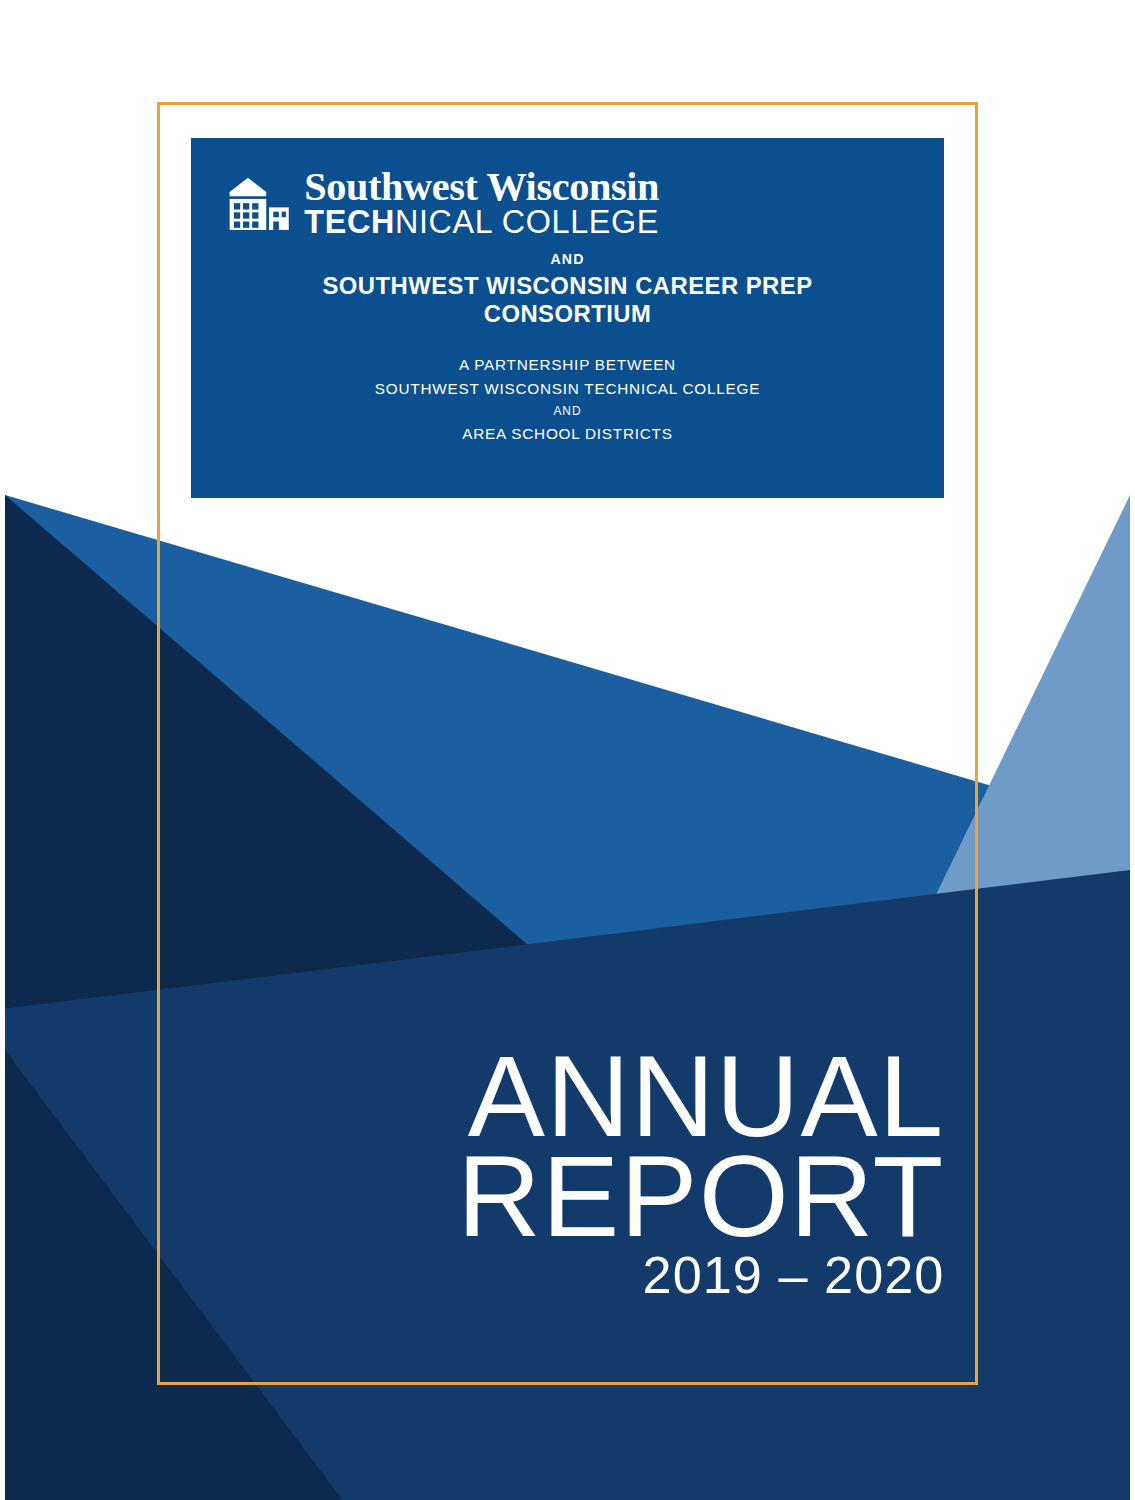Southwest Wisconsin TECHNICAL COLLEGE
AND
SOUTHWEST WISCONSIN CAREER PREP
CONSORTIUM
A PARTNERSHIP BETWEEN
SOUTHWEST WISCONSIN TECHNICAL COLLEGE AND AREA SCHOOL DISTRICTS
ANNUAL REPORT 2019 – 2020
Cover page of the 2019–2020 Annual Report for Southwest Wisconsin Technical College and the Southwest Wisconsin Career Prep Consortium, a partnership between Southwest Wisconsin Technical College and area school districts.